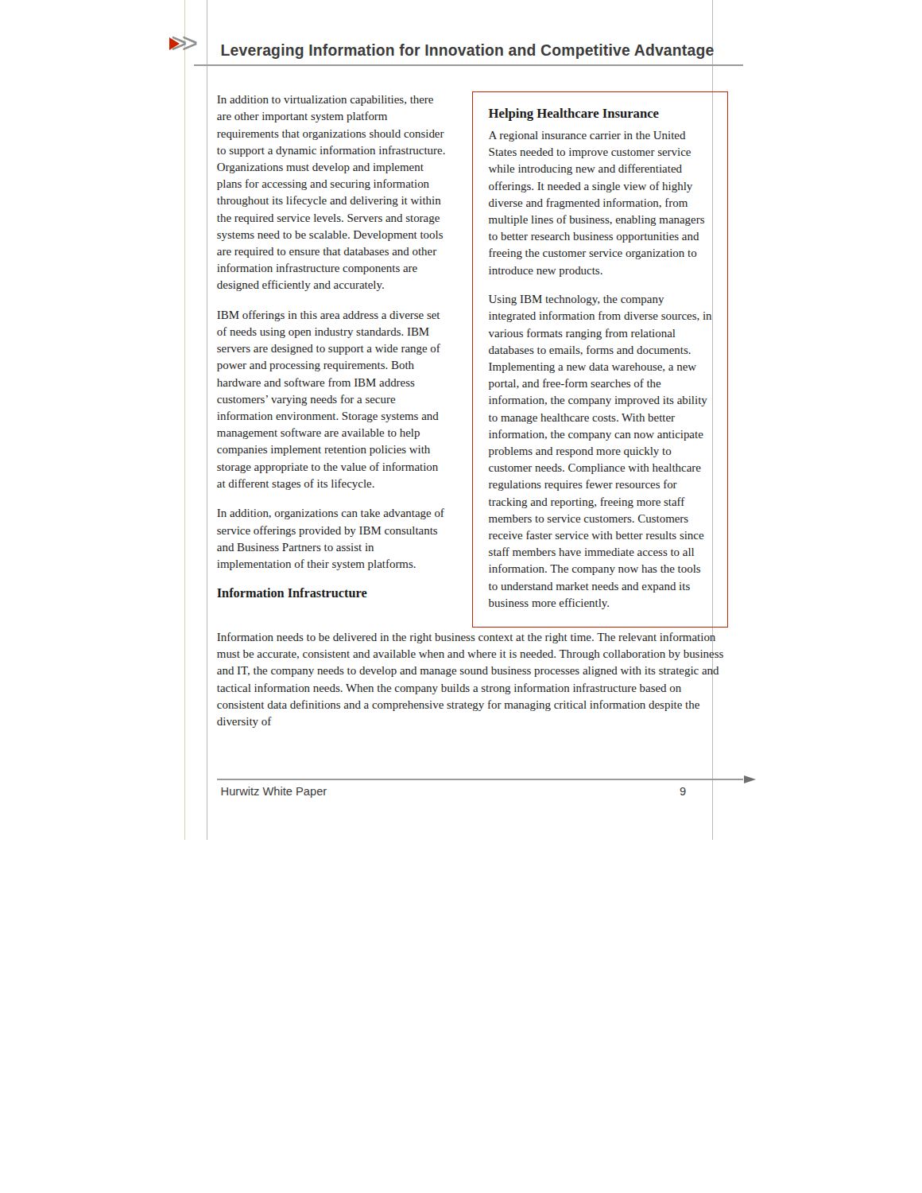> >
Leveraging Information for Innovation and Competitive Advantage
Helping Healthcare Insurance
A regional insurance carrier in the United States needed to improve customer service while introducing new and differentiated offerings. It needed a single view of highly diverse and fragmented information, from multiple lines of business, enabling managers to better research business opportunities and freeing the customer service organization to introduce new products.
Using IBM technology, the company integrated information from diverse sources, in various formats ranging from relational databases to emails, forms and documents. Implementing a new data warehouse, a new portal, and free-form searches of the information, the company improved its ability to manage healthcare costs. With better information, the company can now anticipate problems and respond more quickly to customer needs. Compliance with healthcare regulations requires fewer resources for tracking and reporting, freeing more staff members to service customers. Customers receive faster service with better results since staff members have immediate access to all information. The company now has the tools to understand market needs and expand its business more efficiently.
In addition to virtualization capabilities, there are other important system platform requirements that organizations should consider to support a dynamic information infrastructure. Organizations must develop and implement plans for accessing and securing information throughout its lifecycle and delivering it within the required service levels. Servers and storage systems need to be scalable. Development tools are required to ensure that databases and other information infrastructure components are designed efficiently and accurately.
IBM offerings in this area address a diverse set of needs using open industry standards. IBM servers are designed to support a wide range of power and processing requirements. Both hardware and software from IBM address customers’ varying needs for a secure information environment. Storage systems and management software are available to help companies implement retention policies with storage appropriate to the value of information at different stages of its lifecycle.
In addition, organizations can take advantage of service offerings provided by IBM consultants and Business Partners to assist in implementation of their system platforms.
Information Infrastructure
Information needs to be delivered in the right business context at the right time. The relevant information must be accurate, consistent and available when and where it is needed. Through collaboration by business and IT, the company needs to develop and manage sound business processes aligned with its strategic and tactical information needs. When the company builds a strong information infrastructure based on consistent data definitions and a comprehensive strategy for managing critical information despite the diversity of
Hurwitz White Paper 9